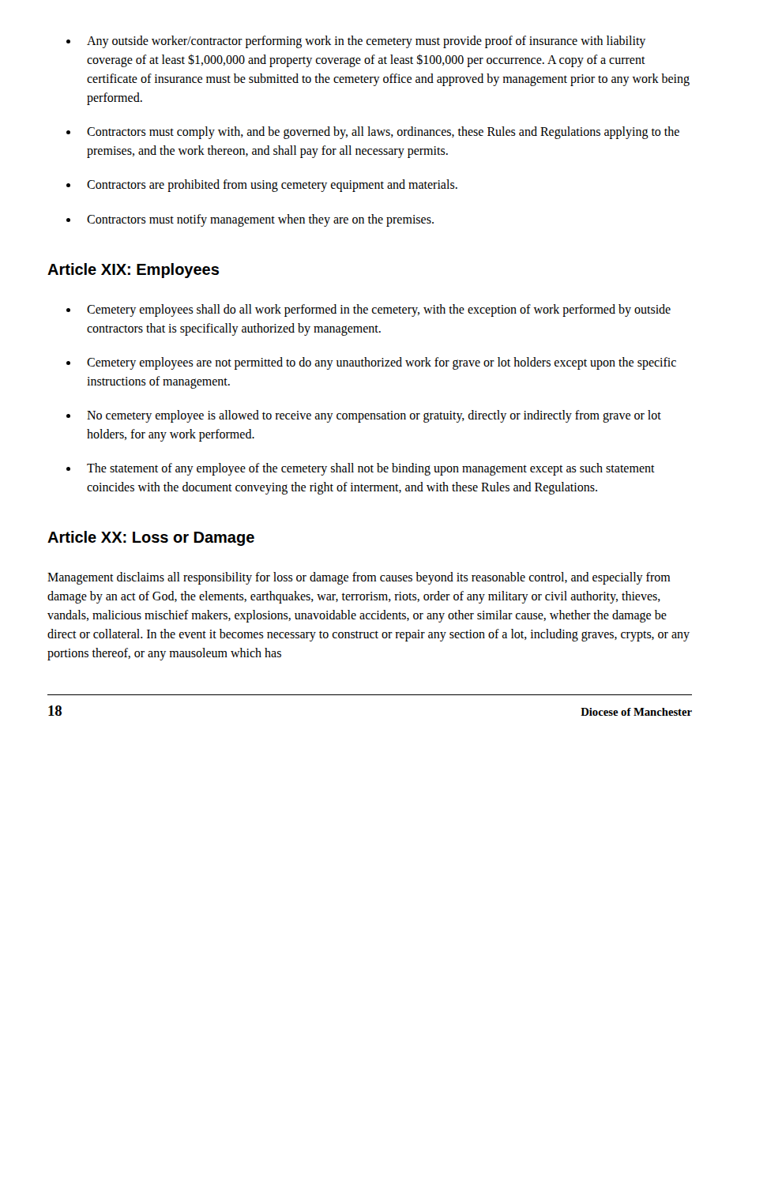Any outside worker/contractor performing work in the cemetery must provide proof of insurance with liability coverage of at least $1,000,000 and property coverage of at least $100,000 per occurrence. A copy of a current certificate of insurance must be submitted to the cemetery office and approved by management prior to any work being performed.
Contractors must comply with, and be governed by, all laws, ordinances, these Rules and Regulations applying to the premises, and the work thereon, and shall pay for all necessary permits.
Contractors are prohibited from using cemetery equipment and materials.
Contractors must notify management when they are on the premises.
Article XIX: Employees
Cemetery employees shall do all work performed in the cemetery, with the exception of work performed by outside contractors that is specifically authorized by management.
Cemetery employees are not permitted to do any unauthorized work for grave or lot holders except upon the specific instructions of management.
No cemetery employee is allowed to receive any compensation or gratuity, directly or indirectly from grave or lot holders, for any work performed.
The statement of any employee of the cemetery shall not be binding upon management except as such statement coincides with the document conveying the right of interment, and with these Rules and Regulations.
Article XX: Loss or Damage
Management disclaims all responsibility for loss or damage from causes beyond its reasonable control, and especially from damage by an act of God, the elements, earthquakes, war, terrorism, riots, order of any military or civil authority, thieves, vandals, malicious mischief makers, explosions, unavoidable accidents, or any other similar cause, whether the damage be direct or collateral. In the event it becomes necessary to construct or repair any section of a lot, including graves, crypts, or any portions thereof, or any mausoleum which has
18 Diocese of Manchester